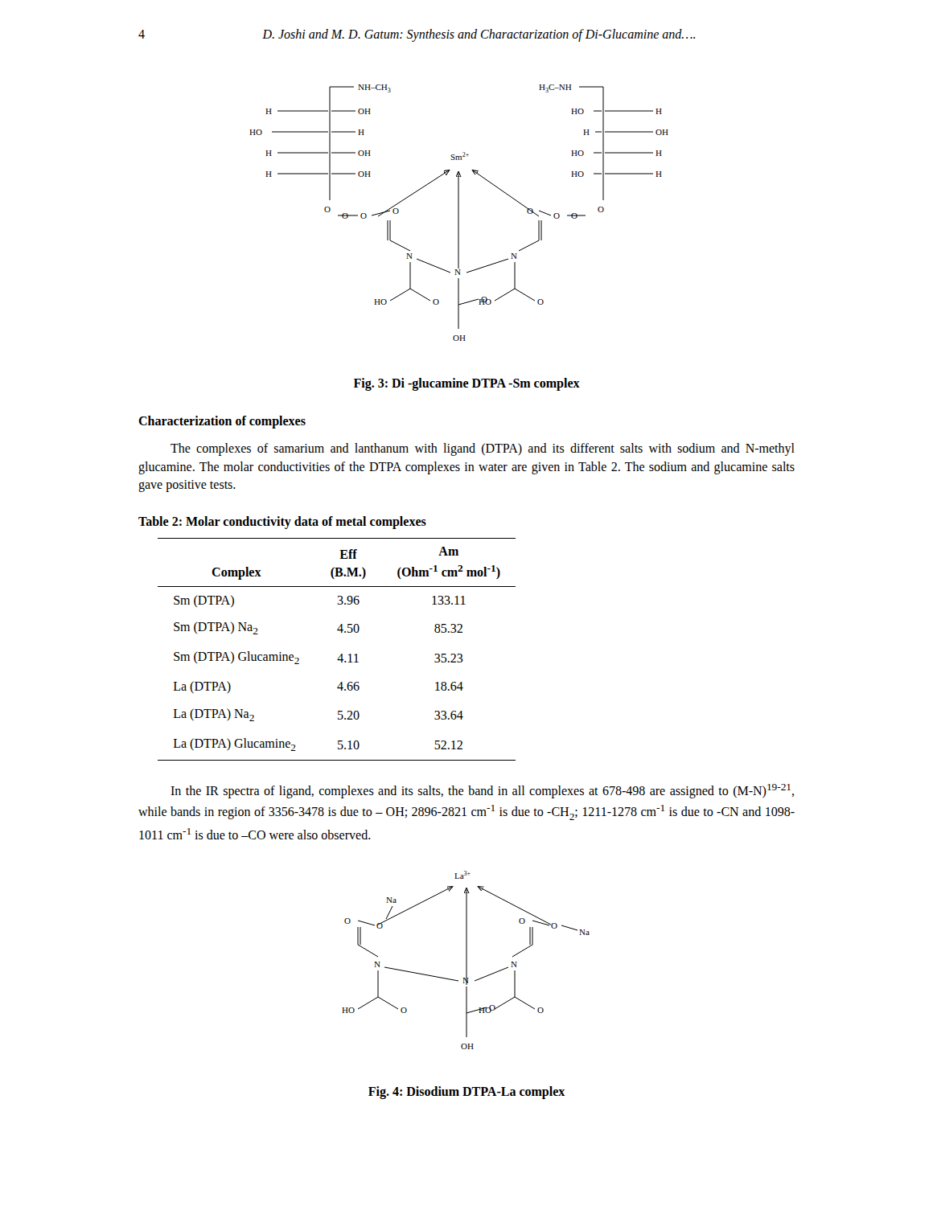4 D. Joshi and M. D. Gatum: Synthesis and Charactarization of Di-Glucamine and….
NH–CH3 H OH HO H H OH H OH O H3C–NH HO H H OH HO H HO H O Sm2+ O O O O O O N N N O HO O HO O OH
Fig. 3: Di -glucamine DTPA -Sm complex
Characterization of complexes
The complexes of samarium and lanthanum with ligand (DTPA) and its different salts with sodium and N-methyl glucamine. The molar conductivities of the DTPA complexes in water are given in Table 2. The sodium and glucamine salts gave positive tests.
Table 2: Molar conductivity data of metal complexes
| Complex | Eff (B.M.) | Am (Ohm -1 cm 2 mol -1 ) |
| --- | --- | --- |
| Sm (DTPA) | 3.96 | 133.11 |
| Sm (DTPA) Na 2 | 4.50 | 85.32 |
| Sm (DTPA) Glucamine 2 | 4.11 | 35.23 |
| La (DTPA) | 4.66 | 18.64 |
| La (DTPA) Na 2 | 5.20 | 33.64 |
| La (DTPA) Glucamine 2 | 5.10 | 52.12 |
In the IR spectra of ligand, complexes and its salts, the band in all complexes at 678-498 are assigned to (M-N)19-21, while bands in region of 3356-3478 is due to – OH; 2896-2821 cm-1 is due to -CH2; 1211-1278 cm-1 is due to -CN and 1098-1011 cm-1 is due to –CO were also observed.
La3+ Na O O O Na O N N N O HO O HO O OH
Fig. 4: Disodium DTPA-La complex